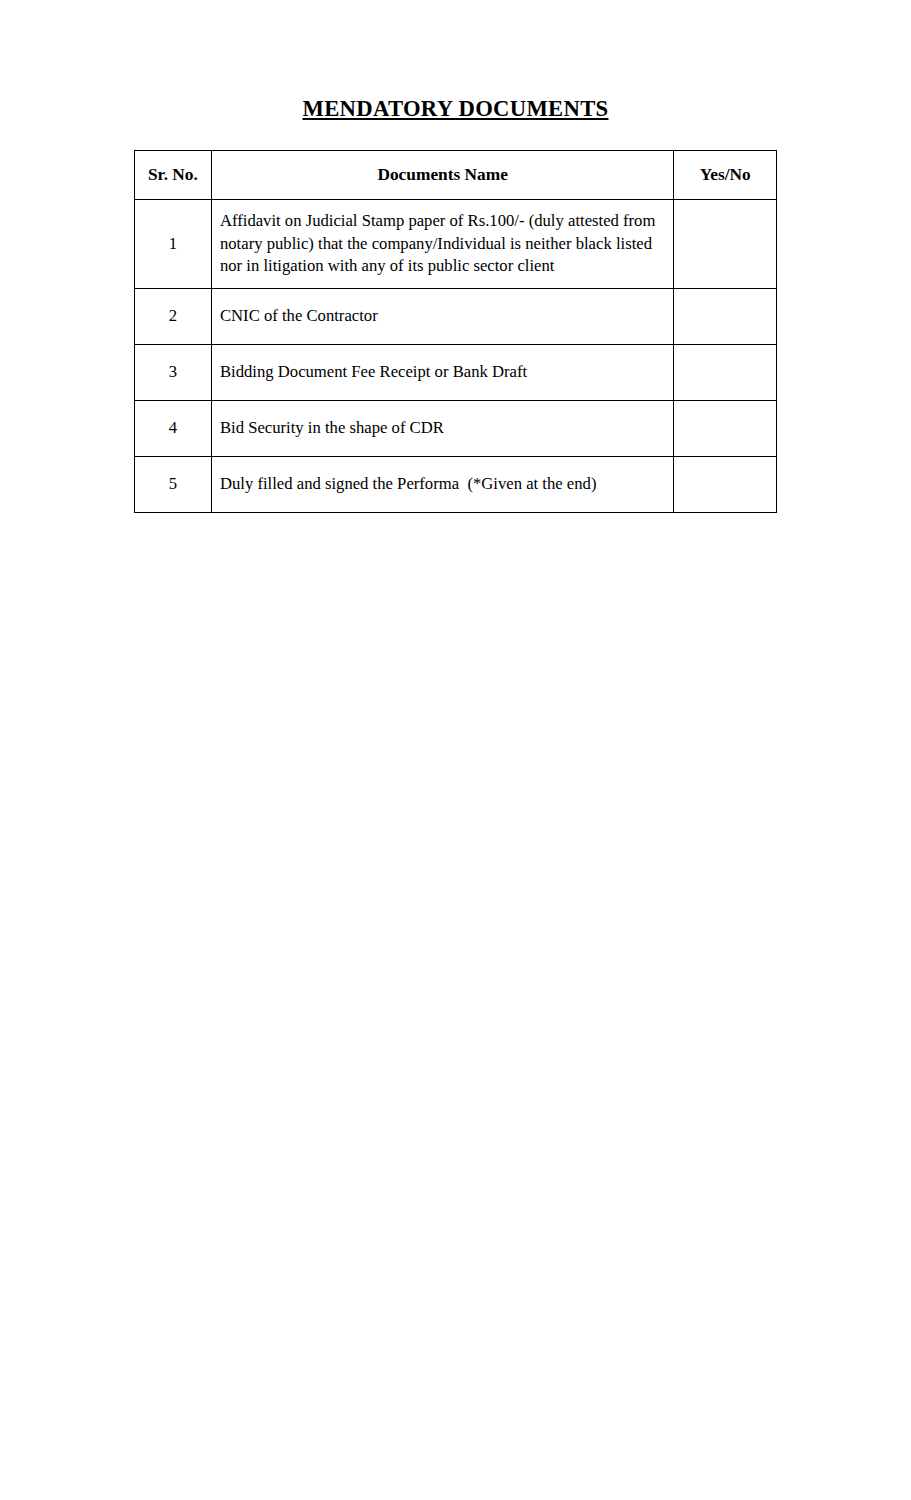MENDATORY DOCUMENTS
| Sr. No. | Documents Name | Yes/No |
| --- | --- | --- |
| 1 | Affidavit on Judicial Stamp paper of Rs.100/- (duly attested from notary public) that the company/Individual is neither black listed nor in litigation with any of its public sector client | |
| 2 | CNIC of the Contractor | |
| 3 | Bidding Document Fee Receipt or Bank Draft | |
| 4 | Bid Security in the shape of CDR | |
| 5 | Duly filled and signed the Performa (*Given at the end) | |